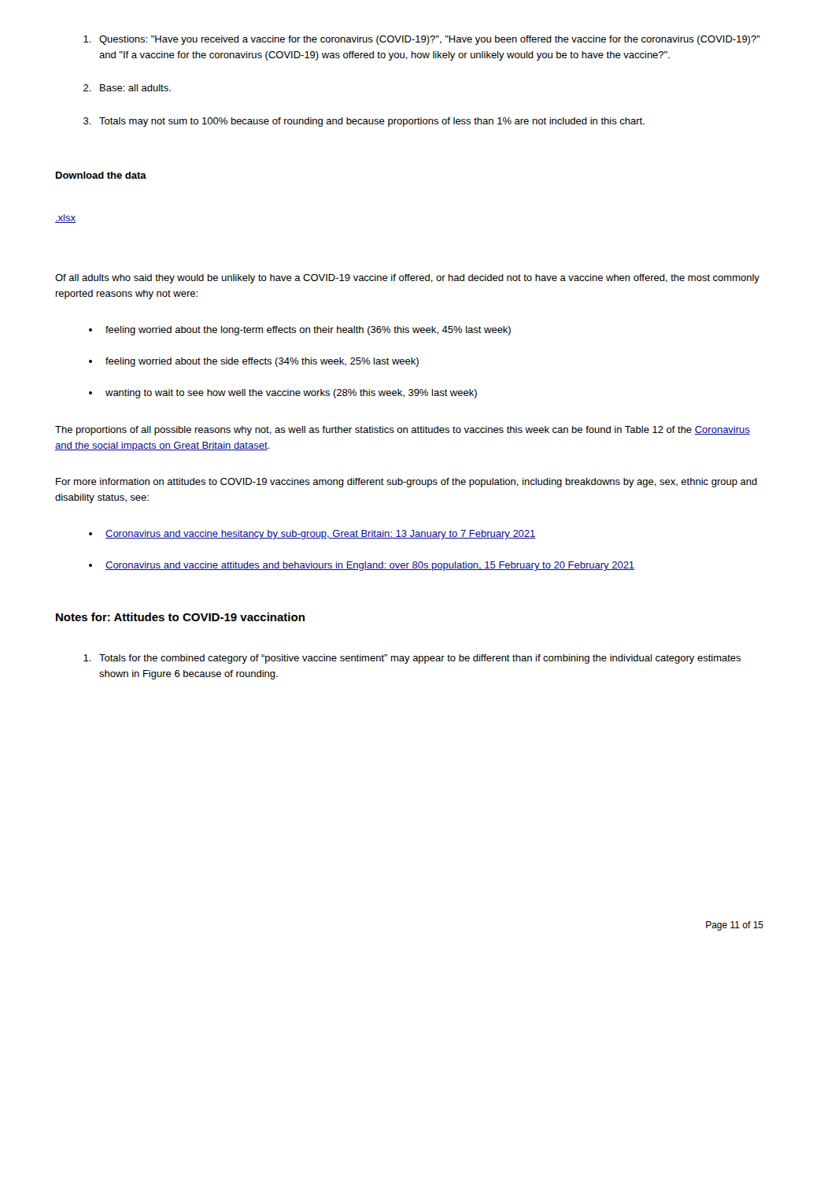Questions: "Have you received a vaccine for the coronavirus (COVID-19)?", "Have you been offered the vaccine for the coronavirus (COVID-19)?" and "If a vaccine for the coronavirus (COVID-19) was offered to you, how likely or unlikely would you be to have the vaccine?".
Base: all adults.
Totals may not sum to 100% because of rounding and because proportions of less than 1% are not included in this chart.
Download the data
.xlsx
Of all adults who said they would be unlikely to have a COVID-19 vaccine if offered, or had decided not to have a vaccine when offered, the most commonly reported reasons why not were:
feeling worried about the long-term effects on their health (36% this week, 45% last week)
feeling worried about the side effects (34% this week, 25% last week)
wanting to wait to see how well the vaccine works (28% this week, 39% last week)
The proportions of all possible reasons why not, as well as further statistics on attitudes to vaccines this week can be found in Table 12 of the Coronavirus and the social impacts on Great Britain dataset.
For more information on attitudes to COVID-19 vaccines among different sub-groups of the population, including breakdowns by age, sex, ethnic group and disability status, see:
Coronavirus and vaccine hesitancy by sub-group, Great Britain: 13 January to 7 February 2021
Coronavirus and vaccine attitudes and behaviours in England: over 80s population, 15 February to 20 February 2021
Notes for: Attitudes to COVID-19 vaccination
Totals for the combined category of “positive vaccine sentiment” may appear to be different than if combining the individual category estimates shown in Figure 6 because of rounding.
Page 11 of 15